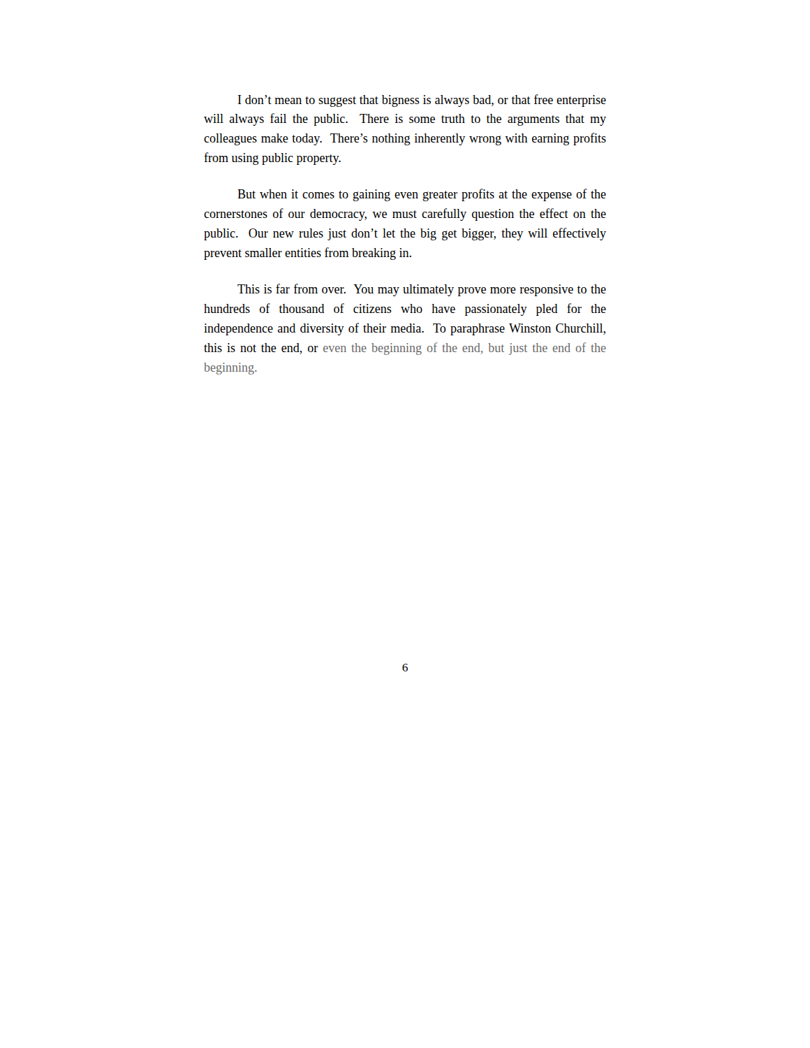I don’t mean to suggest that bigness is always bad, or that free enterprise will always fail the public. There is some truth to the arguments that my colleagues make today. There’s nothing inherently wrong with earning profits from using public property.
But when it comes to gaining even greater profits at the expense of the cornerstones of our democracy, we must carefully question the effect on the public. Our new rules just don’t let the big get bigger, they will effectively prevent smaller entities from breaking in.
This is far from over. You may ultimately prove more responsive to the hundreds of thousand of citizens who have passionately pled for the independence and diversity of their media. To paraphrase Winston Churchill, this is not the end, or even the beginning of the end, but just the end of the beginning.
6